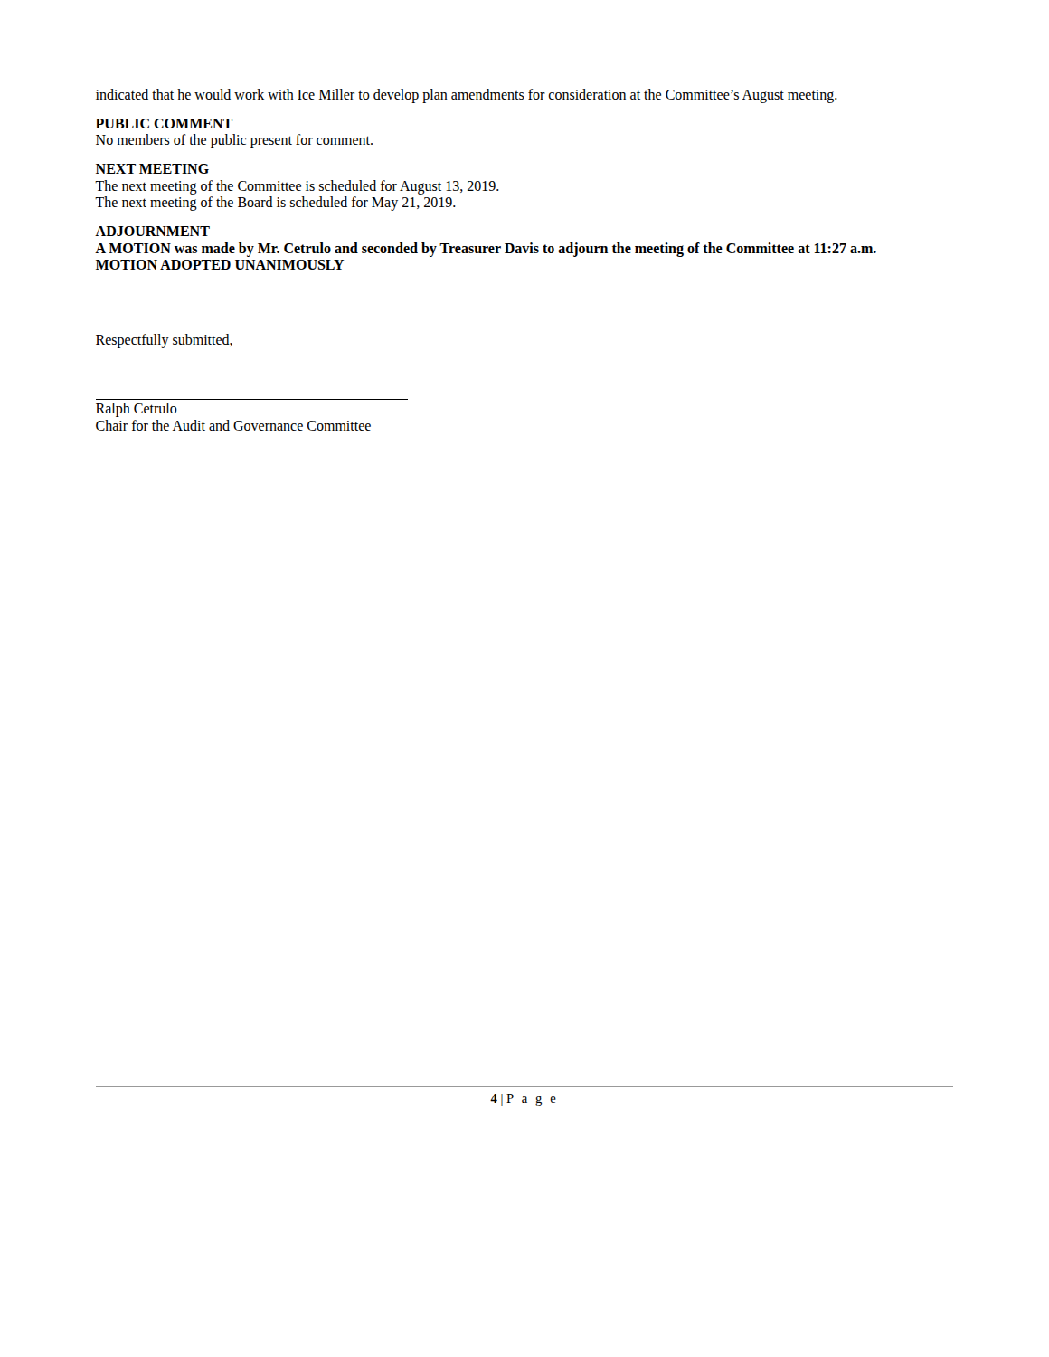indicated that he would work with Ice Miller to develop plan amendments for consideration at the Committee’s August meeting.
PUBLIC COMMENT
No members of the public present for comment.
NEXT MEETING
The next meeting of the Committee is scheduled for August 13, 2019.
The next meeting of the Board is scheduled for May 21, 2019.
ADJOURNMENT
A MOTION was made by Mr. Cetrulo and seconded by Treasurer Davis to adjourn the meeting of the Committee at 11:27 a.m.
MOTION ADOPTED UNANIMOUSLY
Respectfully submitted,
Ralph Cetrulo
Chair for the Audit and Governance Committee
4 | P a g e